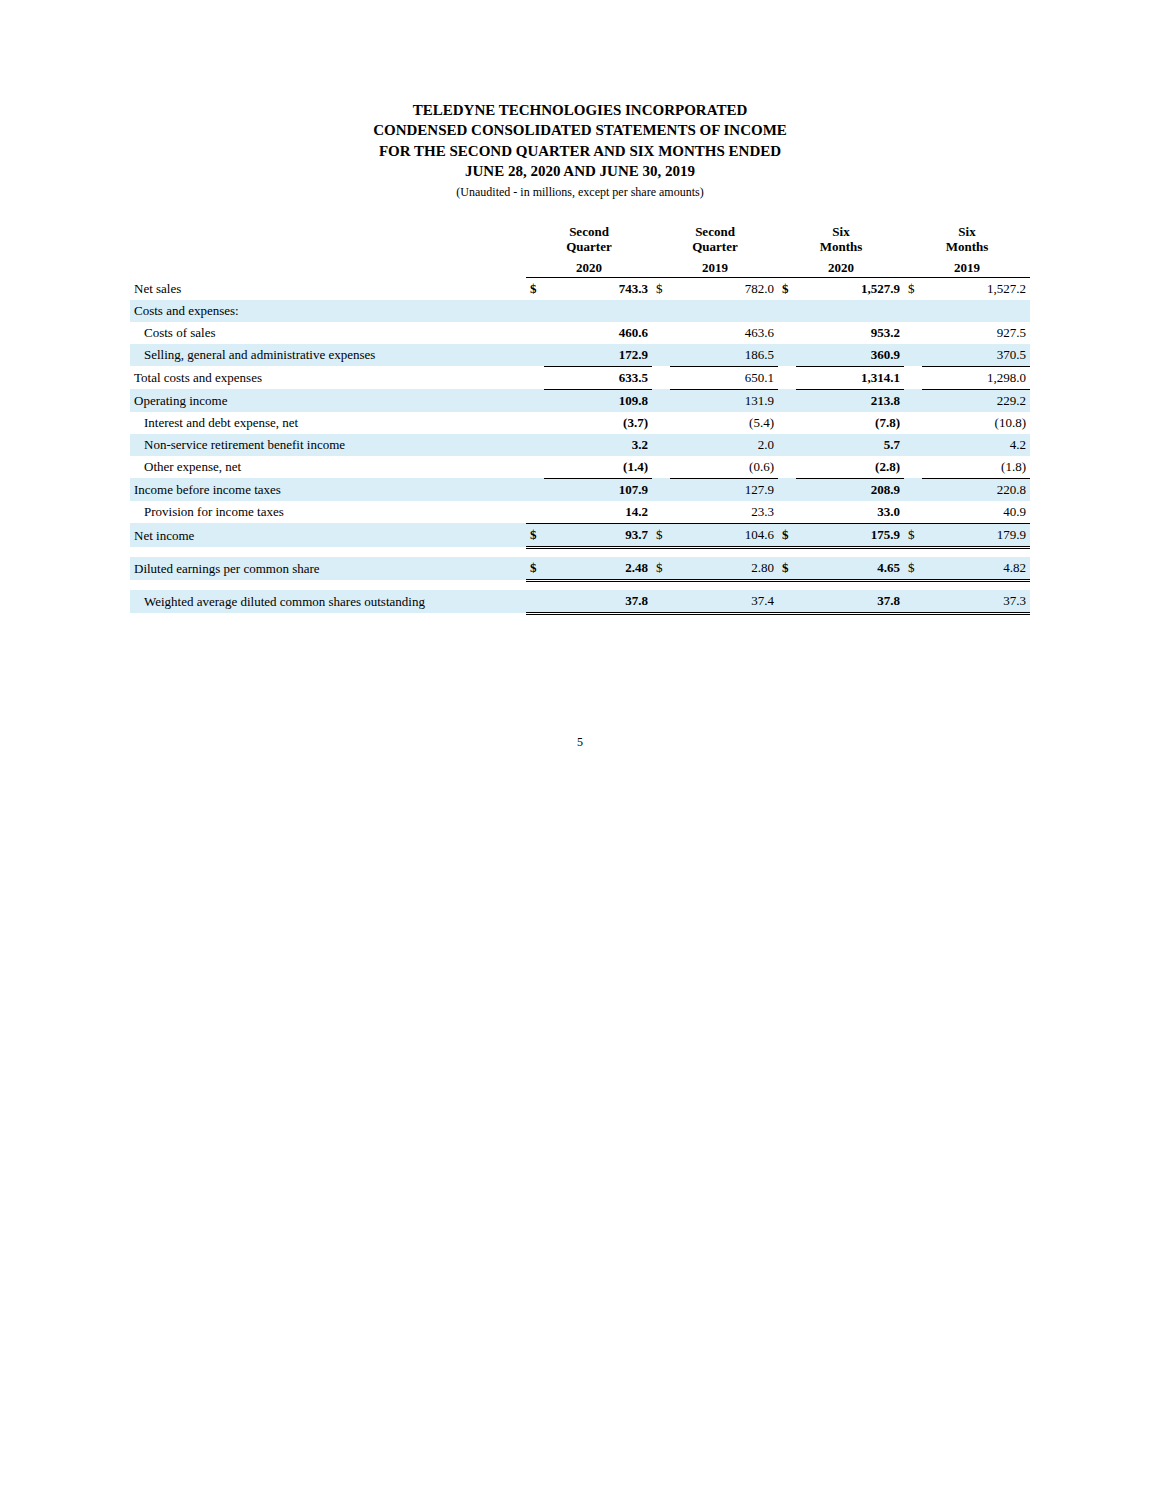TELEDYNE TECHNOLOGIES INCORPORATED
CONDENSED CONSOLIDATED STATEMENTS OF INCOME
FOR THE SECOND QUARTER AND SIX MONTHS ENDED
JUNE 28, 2020 AND JUNE 30, 2019
(Unaudited - in millions, except per share amounts)
| | Second Quarter | Second Quarter | Six Months | Six Months |
| --- | --- | --- | --- | --- |
| | 2020 | 2019 | 2020 | 2019 |
| Net sales | $ | 743.3 | $ | 782.0 | $ | 1,527.9 | $ | 1,527.2 |
| Costs and expenses: | | | | | | | | |
| Costs of sales | | 460.6 | | 463.6 | | 953.2 | | 927.5 |
| Selling, general and administrative expenses | | 172.9 | | 186.5 | | 360.9 | | 370.5 |
| Total costs and expenses | | 633.5 | | 650.1 | | 1,314.1 | | 1,298.0 |
| Operating income | | 109.8 | | 131.9 | | 213.8 | | 229.2 |
| Interest and debt expense, net | | (3.7) | | (5.4) | | (7.8) | | (10.8) |
| Non-service retirement benefit income | | 3.2 | | 2.0 | | 5.7 | | 4.2 |
| Other expense, net | | (1.4) | | (0.6) | | (2.8) | | (1.8) |
| Income before income taxes | | 107.9 | | 127.9 | | 208.9 | | 220.8 |
| Provision for income taxes | | 14.2 | | 23.3 | | 33.0 | | 40.9 |
| Net income | $ | 93.7 | $ | 104.6 | $ | 175.9 | $ | 179.9 |
| Diluted earnings per common share | $ | 2.48 | $ | 2.80 | $ | 4.65 | $ | 4.82 |
| Weighted average diluted common shares outstanding | | 37.8 | | 37.4 | | 37.8 | | 37.3 |
5